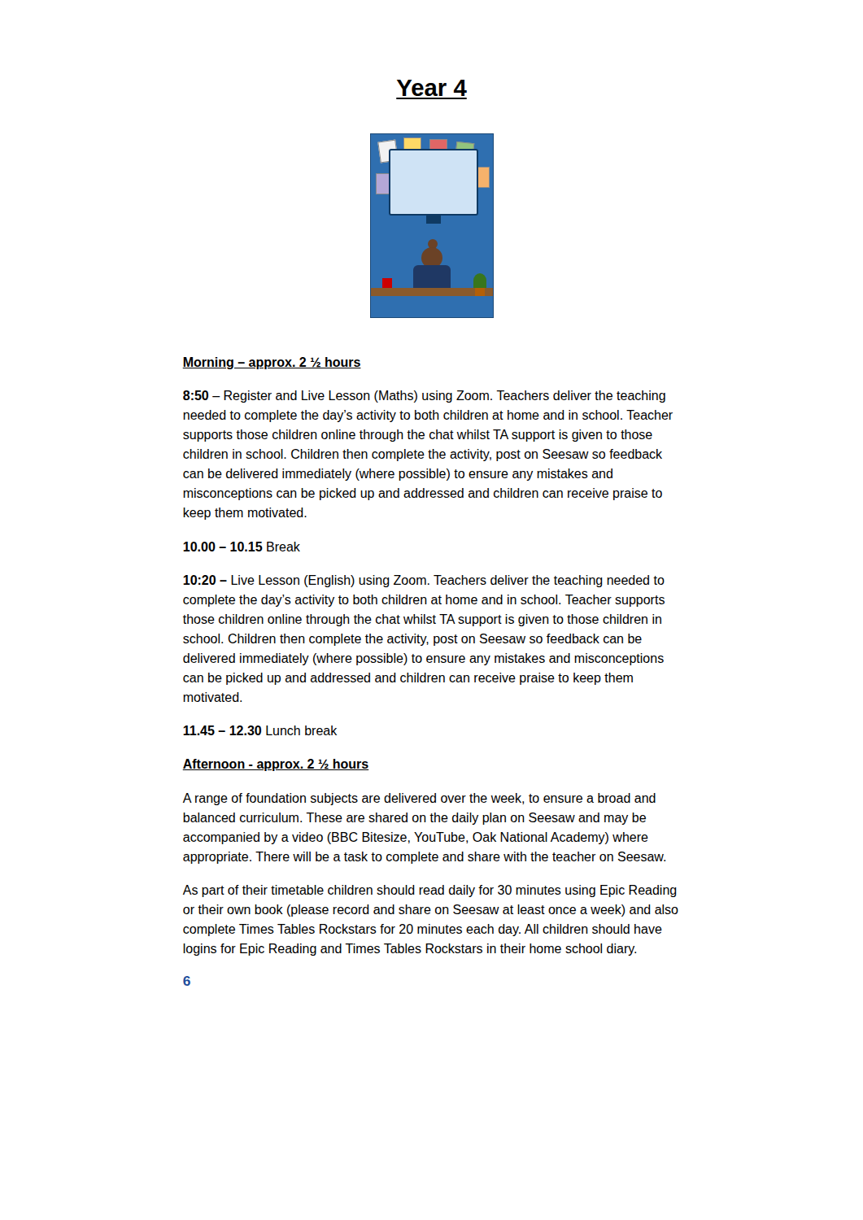Year 4
Morning – approx. 2 ½ hours
8:50 – Register and Live Lesson (Maths) using Zoom. Teachers deliver the teaching needed to complete the day’s activity to both children at home and in school. Teacher supports those children online through the chat whilst TA support is given to those children in school. Children then complete the activity, post on Seesaw so feedback can be delivered immediately (where possible) to ensure any mistakes and misconceptions can be picked up and addressed and children can receive praise to keep them motivated.
10.00 – 10.15 Break
10:20 – Live Lesson (English) using Zoom. Teachers deliver the teaching needed to complete the day’s activity to both children at home and in school. Teacher supports those children online through the chat whilst TA support is given to those children in school. Children then complete the activity, post on Seesaw so feedback can be delivered immediately (where possible) to ensure any mistakes and misconceptions can be picked up and addressed and children can receive praise to keep them motivated.
11.45 – 12.30 Lunch break
Afternoon - approx. 2 ½ hours
A range of foundation subjects are delivered over the week, to ensure a broad and balanced curriculum. These are shared on the daily plan on Seesaw and may be accompanied by a video (BBC Bitesize, YouTube, Oak National Academy) where appropriate. There will be a task to complete and share with the teacher on Seesaw.
As part of their timetable children should read daily for 30 minutes using Epic Reading or their own book (please record and share on Seesaw at least once a week) and also complete Times Tables Rockstars for 20 minutes each day. All children should have logins for Epic Reading and Times Tables Rockstars in their home school diary.
6